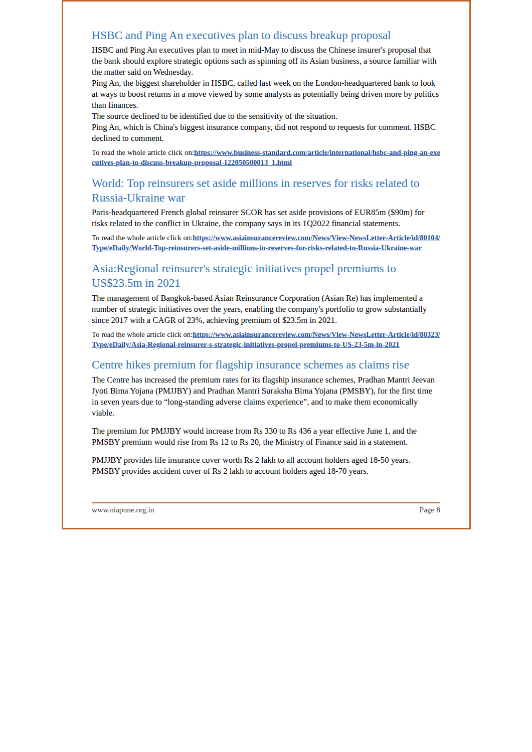HSBC and Ping An executives plan to discuss breakup proposal
HSBC and Ping An executives plan to meet in mid-May to discuss the Chinese insurer's proposal that the bank should explore strategic options such as spinning off its Asian business, a source familiar with the matter said on Wednesday.
Ping An, the biggest shareholder in HSBC, called last week on the London-headquartered bank to look at ways to boost returns in a move viewed by some analysts as potentially being driven more by politics than finances.
The source declined to be identified due to the sensitivity of the situation.
Ping An, which is China's biggest insurance company, did not respond to requests for comment. HSBC declined to comment.
To read the whole article click on:https://www.business-standard.com/article/international/hsbc-and-ping-an-executives-plan-to-discuss-breakup-proposal-122050500013_1.html
World: Top reinsurers set aside millions in reserves for risks related to Russia-Ukraine war
Paris-headquartered French global reinsurer SCOR has set aside provisions of EUR85m ($90m) for risks related to the conflict in Ukraine, the company says in its 1Q2022 financial statements.
To read the whole article click on:https://www.asiainsurancereview.com/News/View-NewsLetter-Article/id/80104/Type/eDaily/World-Top-reinsurers-set-aside-millions-in-reserves-for-risks-related-to-Russia-Ukraine-war
Asia:Regional reinsurer's strategic initiatives propel premiums to US$23.5m in 2021
The management of Bangkok-based Asian Reinsurance Corporation (Asian Re) has implemented a number of strategic initiatives over the years, enabling the company's portfolio to grow substantially since 2017 with a CAGR of 23%, achieving premium of $23.5m in 2021.
To read the whole article click on:https://www.asiainsurancereview.com/News/View-NewsLetter-Article/id/80323/Type/eDaily/Asia-Regional-reinsurer-s-strategic-initiatives-propel-premiums-to-US-23-5m-in-2021
Centre hikes premium for flagship insurance schemes as claims rise
The Centre has increased the premium rates for its flagship insurance schemes, Pradhan Mantri Jeevan Jyoti Bima Yojana (PMJJBY) and Pradhan Mantri Suraksha Bima Yojana (PMSBY), for the first time in seven years due to “long-standing adverse claims experience”, and to make them economically viable.
The premium for PMJJBY would increase from Rs 330 to Rs 436 a year effective June 1, and the PMSBY premium would rise from Rs 12 to Rs 20, the Ministry of Finance said in a statement.
PMJJBY provides life insurance cover worth Rs 2 lakh to all account holders aged 18-50 years. PMSBY provides accident cover of Rs 2 lakh to account holders aged 18-70 years.
www.niapune.org.in Page 8